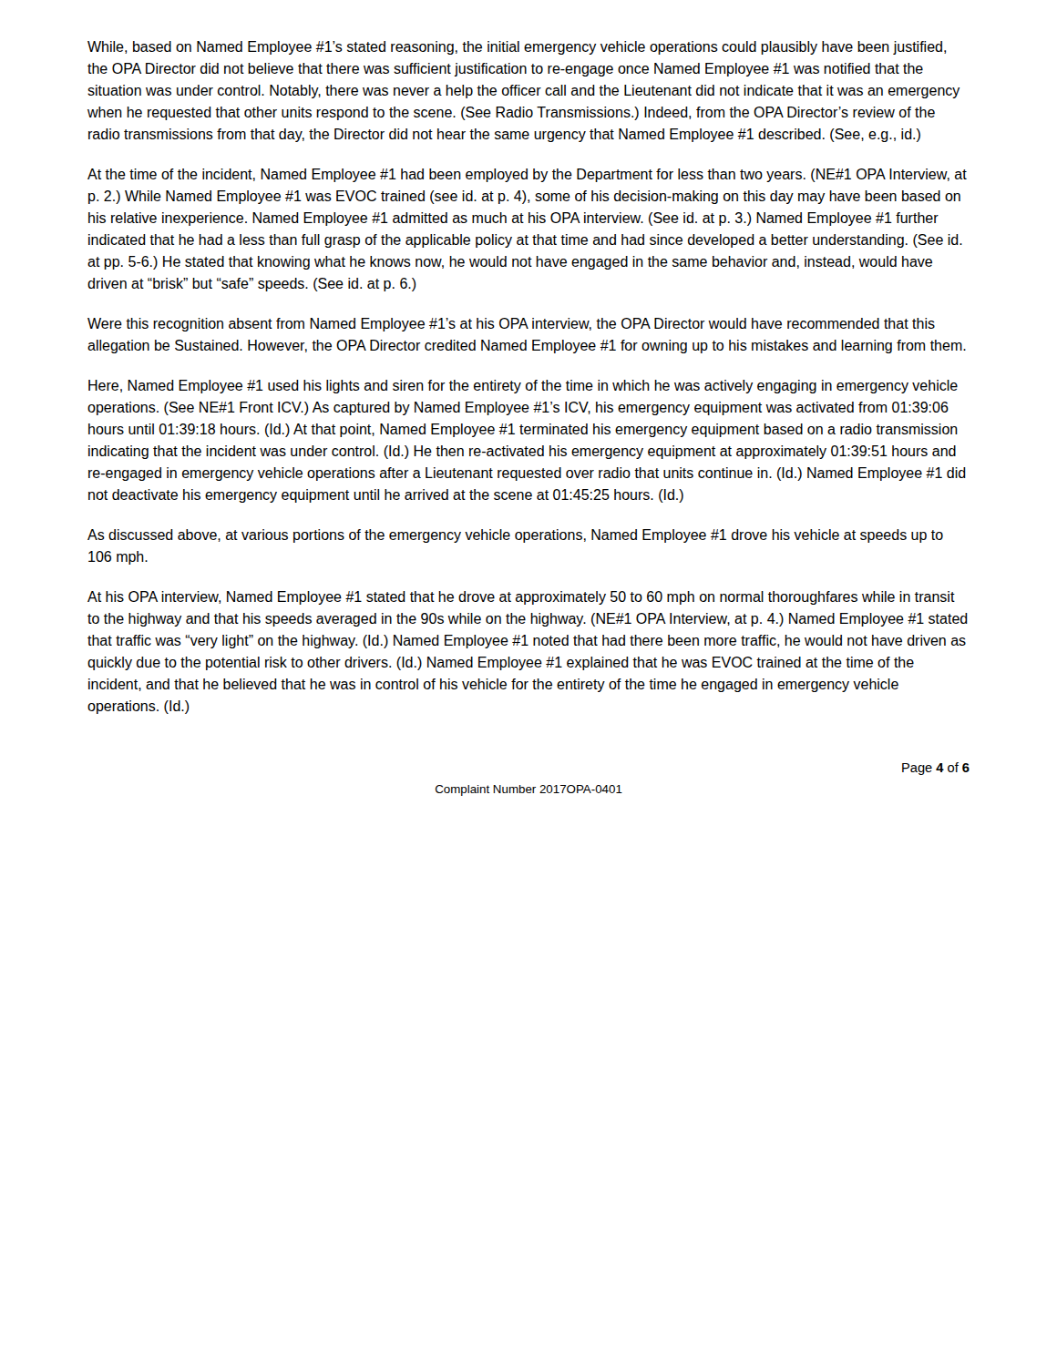While, based on Named Employee #1’s stated reasoning, the initial emergency vehicle operations could plausibly have been justified, the OPA Director did not believe that there was sufficient justification to re-engage once Named Employee #1 was notified that the situation was under control. Notably, there was never a help the officer call and the Lieutenant did not indicate that it was an emergency when he requested that other units respond to the scene. (See Radio Transmissions.) Indeed, from the OPA Director’s review of the radio transmissions from that day, the Director did not hear the same urgency that Named Employee #1 described. (See, e.g., id.)
At the time of the incident, Named Employee #1 had been employed by the Department for less than two years. (NE#1 OPA Interview, at p. 2.) While Named Employee #1 was EVOC trained (see id. at p. 4), some of his decision-making on this day may have been based on his relative inexperience. Named Employee #1 admitted as much at his OPA interview. (See id. at p. 3.) Named Employee #1 further indicated that he had a less than full grasp of the applicable policy at that time and had since developed a better understanding. (See id. at pp. 5-6.) He stated that knowing what he knows now, he would not have engaged in the same behavior and, instead, would have driven at “brisk” but “safe” speeds. (See id. at p. 6.)
Were this recognition absent from Named Employee #1’s at his OPA interview, the OPA Director would have recommended that this allegation be Sustained. However, the OPA Director credited Named Employee #1 for owning up to his mistakes and learning from them.
Here, Named Employee #1 used his lights and siren for the entirety of the time in which he was actively engaging in emergency vehicle operations. (See NE#1 Front ICV.) As captured by Named Employee #1’s ICV, his emergency equipment was activated from 01:39:06 hours until 01:39:18 hours. (Id.) At that point, Named Employee #1 terminated his emergency equipment based on a radio transmission indicating that the incident was under control. (Id.) He then re-activated his emergency equipment at approximately 01:39:51 hours and re-engaged in emergency vehicle operations after a Lieutenant requested over radio that units continue in. (Id.) Named Employee #1 did not deactivate his emergency equipment until he arrived at the scene at 01:45:25 hours. (Id.)
As discussed above, at various portions of the emergency vehicle operations, Named Employee #1 drove his vehicle at speeds up to 106 mph.
At his OPA interview, Named Employee #1 stated that he drove at approximately 50 to 60 mph on normal thoroughfares while in transit to the highway and that his speeds averaged in the 90s while on the highway. (NE#1 OPA Interview, at p. 4.) Named Employee #1 stated that traffic was “very light” on the highway. (Id.) Named Employee #1 noted that had there been more traffic, he would not have driven as quickly due to the potential risk to other drivers. (Id.) Named Employee #1 explained that he was EVOC trained at the time of the incident, and that he believed that he was in control of his vehicle for the entirety of the time he engaged in emergency vehicle operations. (Id.)
Page 4 of 6
Complaint Number 2017OPA-0401